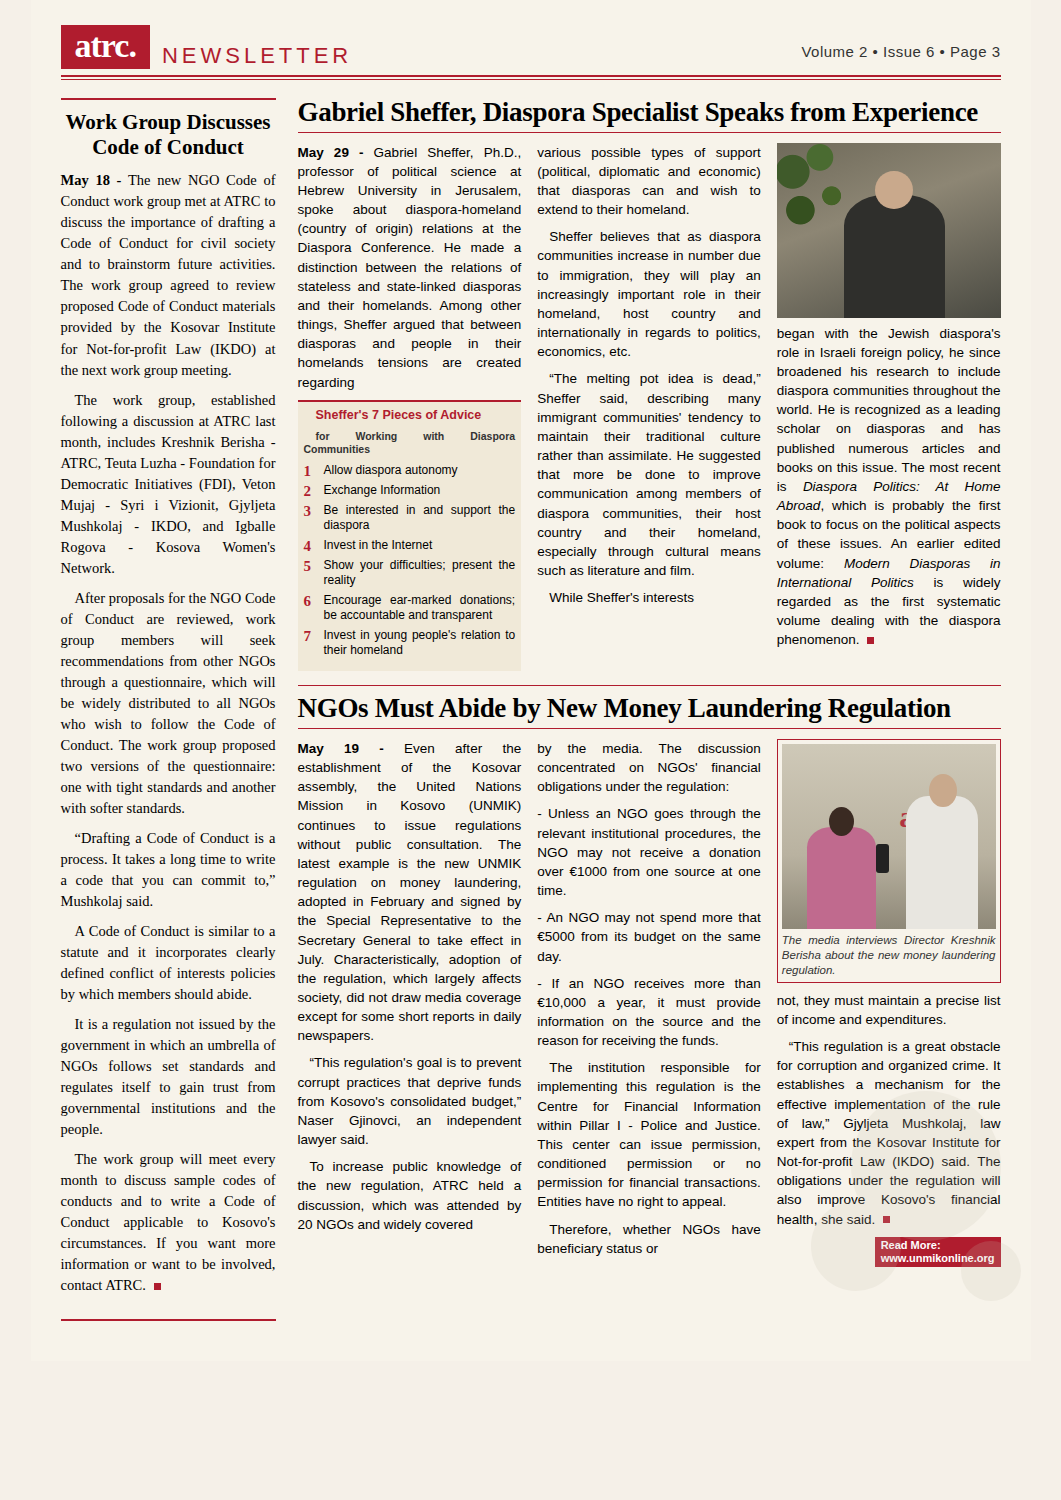atrc.
NEWSLETTER
Volume 2 • Issue 6 • Page 3
Work Group Discusses
Code of Conduct
May 18 - The new NGO Code of Conduct work group met at ATRC to discuss the importance of drafting a Code of Conduct for civil society and to brainstorm future activities. The work group agreed to review proposed Code of Conduct materials provided by the Kosovar Institute for Not-for-profit Law (IKDO) at the next work group meeting.
The work group, established following a discussion at ATRC last month, includes Kreshnik Berisha - ATRC, Teuta Luzha - Foundation for Democratic Initiatives (FDI), Veton Mujaj - Syri i Vizionit, Gjyljeta Mushkolaj - IKDO, and Igballe Rogova - Kosova Women's Network.
After proposals for the NGO Code of Conduct are reviewed, work group members will seek recommendations from other NGOs through a questionnaire, which will be widely distributed to all NGOs who wish to follow the Code of Conduct. The work group proposed two versions of the questionnaire: one with tight standards and another with softer standards.
“Drafting a Code of Conduct is a process. It takes a long time to write a code that you can commit to,” Mushkolaj said.
A Code of Conduct is similar to a statute and it incorporates clearly defined conflict of interests policies by which members should abide.
It is a regulation not issued by the government in which an umbrella of NGOs follows set standards and regulates itself to gain trust from governmental institutions and the people.
The work group will meet every month to discuss sample codes of conducts and to write a Code of Conduct applicable to Kosovo's circumstances. If you want more information or want to be involved, contact ATRC.
Gabriel Sheffer, Diaspora Specialist Speaks from Experience
May 29 - Gabriel Sheffer, Ph.D., professor of political science at Hebrew University in Jerusalem, spoke about diaspora-homeland (country of origin) relations at the Diaspora Conference. He made a distinction between the relations of stateless and state-linked diasporas and their homelands. Among other things, Sheffer argued that between diasporas and people in their homelands tensions are created regarding
Sheffer's 7 Pieces of Advice
for Working with Diaspora Communities
Allow diaspora autonomy
Exchange Information
Be interested in and support the diaspora
Invest in the Internet
Show your difficulties; present the reality
Encourage ear-marked donations; be accountable and transparent
Invest in young people's relation to their homeland
various possible types of support (political, diplomatic and economic) that diasporas can and wish to extend to their homeland.
Sheffer believes that as diaspora communities increase in number due to immigration, they will play an increasingly important role in their homeland, host country and internationally in regards to politics, economics, etc.
“The melting pot idea is dead,” Sheffer said, describing many immigrant communities' tendency to maintain their traditional culture rather than assimilate. He suggested that more be done to improve communication among members of diaspora communities, their host country and their homeland, especially through cultural means such as literature and film.
While Sheffer's interests
began with the Jewish diaspora's role in Israeli foreign policy, he since broadened his research to include diaspora communities throughout the world. He is recognized as a leading scholar on diasporas and has published numerous articles and books on this issue. The most recent is Diaspora Politics: At Home Abroad, which is probably the first book to focus on the political aspects of these issues. An earlier edited volume: Modern Diasporas in International Politics is widely regarded as the first systematic volume dealing with the diaspora phenomenon.
NGOs Must Abide by New Money Laundering Regulation
May 19 - Even after the establishment of the Kosovar assembly, the United Nations Mission in Kosovo (UNMIK) continues to issue regulations without public consultation. The latest example is the new UNMIK regulation on money laundering, adopted in February and signed by the Special Representative to the Secretary General to take effect in July. Characteristically, adoption of the regulation, which largely affects society, did not draw media coverage except for some short reports in daily newspapers.
“This regulation's goal is to prevent corrupt practices that deprive funds from Kosovo's consolidated budget,” Naser Gjinovci, an independent lawyer said.
To increase public knowledge of the new regulation, ATRC held a discussion, which was attended by 20 NGOs and widely covered
by the media. The discussion concentrated on NGOs' financial obligations under the regulation:
- Unless an NGO goes through the relevant institutional procedures, the NGO may not receive a donation over €1000 from one source at one time.
- An NGO may not spend more that €5000 from its budget on the same day.
- If an NGO receives more than €10,000 a year, it must provide information on the source and the reason for receiving the funds.
The institution responsible for implementing this regulation is the Centre for Financial Information within Pillar I - Police and Justice. This center can issue permission, conditioned permission or no permission for financial transactions. Entities have no right to appeal.
Therefore, whether NGOs have beneficiary status or
atrc.
The media interviews Director Kreshnik Berisha about the new money laundering regulation.
not, they must maintain a precise list of income and expenditures.
“This regulation is a great obstacle for corruption and organized crime. It establishes a mechanism for the effective implementation of the rule of law,” Gjyljeta Mushkolaj, law expert from the Kosovar Institute for Not-for-profit Law (IKDO) said. The obligations under the regulation will also improve Kosovo's financial health, she said.
Read More:
www.unmikonline.org